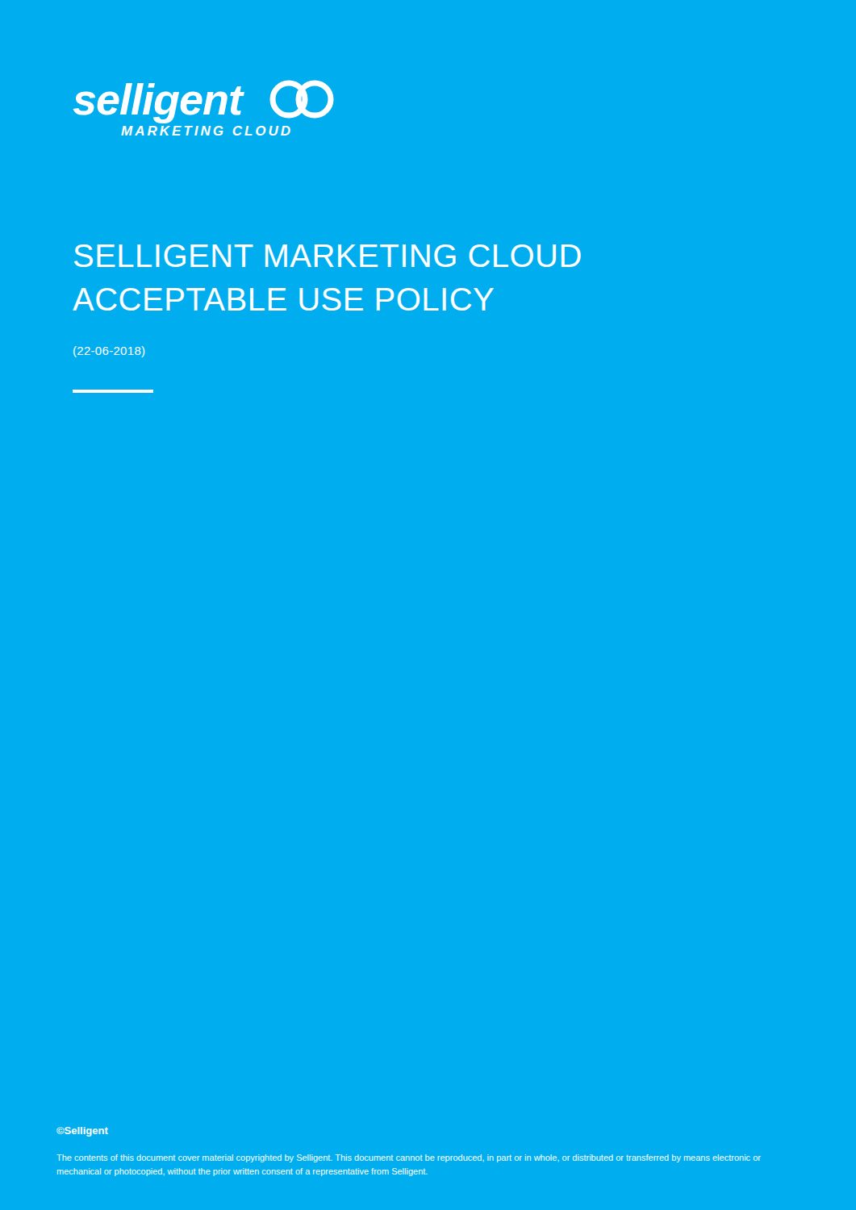selligent MARKETING CLOUD selligent MARKETING CLOUD
SELLIGENT MARKETING CLOUD ACCEPTABLE USE POLICY
(22-06-2018)
©Selligent
The contents of this document cover material copyrighted by Selligent. This document cannot be reproduced, in part or in whole, or distributed or transferred by means electronic or mechanical or photocopied, without the prior written consent of a representative from Selligent.